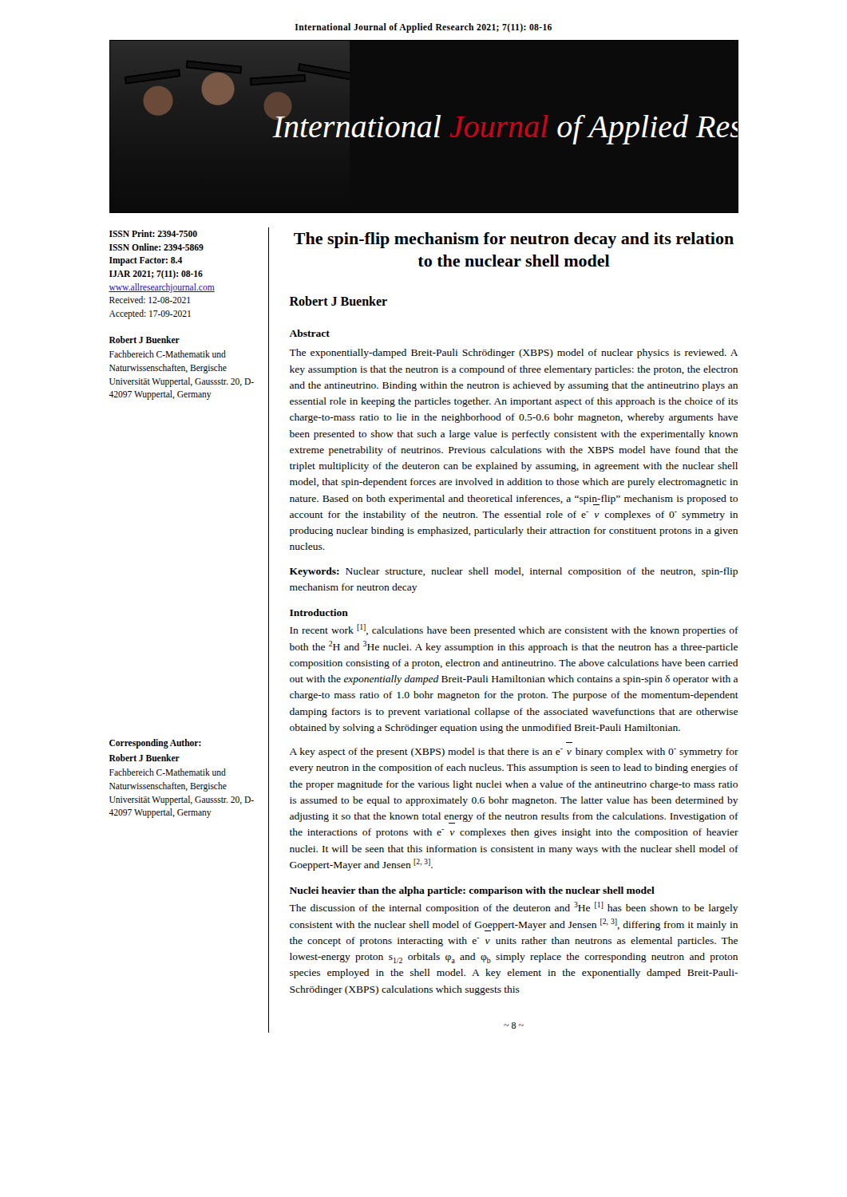International Journal of Applied Research 2021; 7(11): 08-16
International Journal of Applied Research
ISSN Print: 2394-7500
ISSN Online: 2394-5869
Impact Factor: 8.4
IJAR 2021; 7(11): 08-16
www.allresearchjournal.com
Received: 12-08-2021
Accepted: 17-09-2021
Robert J Buenker
Fachbereich C-Mathematik und Naturwissenschaften, Bergische Universität Wuppertal, Gaussstr. 20, D-42097 Wuppertal, Germany
Corresponding Author:
Robert J Buenker
Fachbereich C-Mathematik und Naturwissenschaften, Bergische Universität Wuppertal, Gaussstr. 20, D-42097 Wuppertal, Germany
The spin-flip mechanism for neutron decay and its relation to the nuclear shell model
Robert J Buenker
Abstract
The exponentially-damped Breit-Pauli Schrödinger (XBPS) model of nuclear physics is reviewed. A key assumption is that the neutron is a compound of three elementary particles: the proton, the electron and the antineutrino. Binding within the neutron is achieved by assuming that the antineutrino plays an essential role in keeping the particles together. An important aspect of this approach is the choice of its charge-to-mass ratio to lie in the neighborhood of 0.5-0.6 bohr magneton, whereby arguments have been presented to show that such a large value is perfectly consistent with the experimentally known extreme penetrability of neutrinos. Previous calculations with the XBPS model have found that the triplet multiplicity of the deuteron can be explained by assuming, in agreement with the nuclear shell model, that spin-dependent forces are involved in addition to those which are purely electromagnetic in nature. Based on both experimental and theoretical inferences, a “spin-flip” mechanism is proposed to account for the instability of the neutron. The essential role of e- ν complexes of 0- symmetry in producing nuclear binding is emphasized, particularly their attraction for constituent protons in a given nucleus.
Keywords: Nuclear structure, nuclear shell model, internal composition of the neutron, spin-flip mechanism for neutron decay
Introduction
In recent work [1], calculations have been presented which are consistent with the known properties of both the 2H and 3He nuclei. A key assumption in this approach is that the neutron has a three-particle composition consisting of a proton, electron and antineutrino. The above calculations have been carried out with the exponentially damped Breit-Pauli Hamiltonian which contains a spin-spin δ operator with a charge-to mass ratio of 1.0 bohr magneton for the proton. The purpose of the momentum-dependent damping factors is to prevent variational collapse of the associated wavefunctions that are otherwise obtained by solving a Schrödinger equation using the unmodified Breit-Pauli Hamiltonian.
A key aspect of the present (XBPS) model is that there is an e- ν binary complex with 0- symmetry for every neutron in the composition of each nucleus. This assumption is seen to lead to binding energies of the proper magnitude for the various light nuclei when a value of the antineutrino charge-to mass ratio is assumed to be equal to approximately 0.6 bohr magneton. The latter value has been determined by adjusting it so that the known total energy of the neutron results from the calculations. Investigation of the interactions of protons with e- ν complexes then gives insight into the composition of heavier nuclei. It will be seen that this information is consistent in many ways with the nuclear shell model of Goeppert-Mayer and Jensen [2, 3].
Nuclei heavier than the alpha particle: comparison with the nuclear shell model
The discussion of the internal composition of the deuteron and 3He [1] has been shown to be largely consistent with the nuclear shell model of Goeppert-Mayer and Jensen [2, 3], differing from it mainly in the concept of protons interacting with e- ν units rather than neutrons as elemental particles. The lowest-energy proton s1/2 orbitals φa and φb simply replace the corresponding neutron and proton species employed in the shell model. A key element in the exponentially damped Breit-Pauli-Schrödinger (XBPS) calculations which suggests this
~ 8 ~